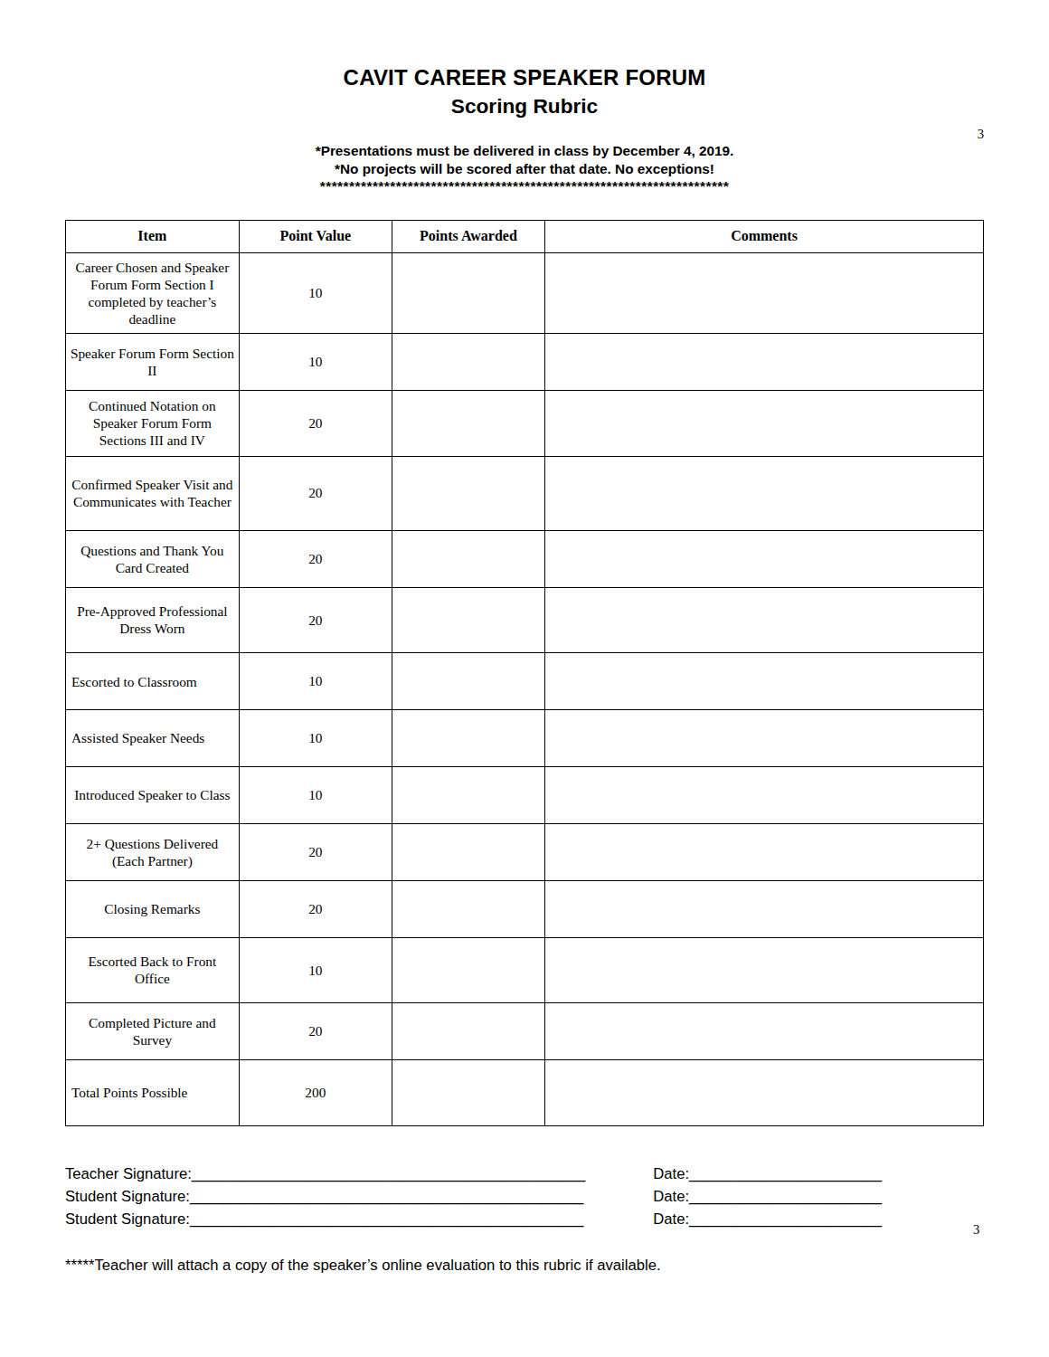CAVIT CAREER SPEAKER FORUM
Scoring Rubric
3
*Presentations must be delivered in class by December 4, 2019.
*No projects will be scored after that date. No exceptions!
**********************************************************************
| Item | Point Value | Points Awarded | Comments |
| --- | --- | --- | --- |
| Career Chosen and Speaker Forum Form Section I completed by teacher’s deadline | 10 | | |
| Speaker Forum Form Section II | 10 | | |
| Continued Notation on Speaker Forum Form Sections III and IV | 20 | | |
| Confirmed Speaker Visit and Communicates with Teacher | 20 | | |
| Questions and Thank You Card Created | 20 | | |
| Pre-Approved Professional Dress Worn | 20 | | |
| Escorted to Classroom | 10 | | |
| Assisted Speaker Needs | 10 | | |
| Introduced Speaker to Class | 10 | | |
| 2+ Questions Delivered (Each Partner) | 20 | | |
| Closing Remarks | 20 | | |
| Escorted Back to Front Office | 10 | | |
| Completed Picture and Survey | 20 | | |
| Total Points Possible | 200 | | |
Teacher Signature:_______________________________________________ Date:_______________________
Student Signature:_______________________________________________ Date:_______________________
Student Signature:_______________________________________________ Date:_______________________
3
*****Teacher will attach a copy of the speaker’s online evaluation to this rubric if available.